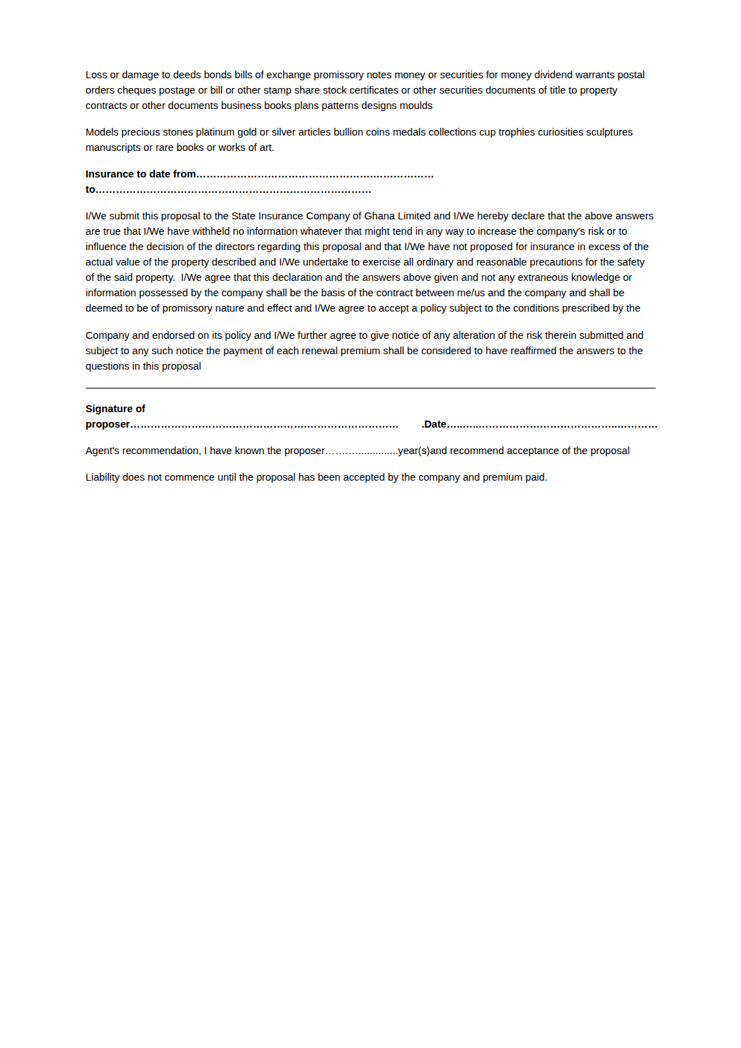Loss or damage to deeds bonds bills of exchange promissory notes money or securities for money dividend warrants postal orders cheques postage or bill or other stamp share stock certificates or other securities documents of title to property contracts or other documents business books plans patterns designs moulds
Models precious stones platinum gold or silver articles bullion coins medals collections cup trophies curiosities sculptures manuscripts or rare books or works of art.
Insurance to date from…………………………………………….………………to………………………………………………………………………
I/We submit this proposal to the State Insurance Company of Ghana Limited and I/We hereby declare that the above answers are true that I/We have withheld no information whatever that might tend in any way to increase the company's risk or to influence the decision of the directors regarding this proposal and that I/We have not proposed for insurance in excess of the actual value of the property described and I/We undertake to exercise all ordinary and reasonable precautions for the safety of the said property. I/We agree that this declaration and the answers above given and not any extraneous knowledge or information possessed by the company shall be the basis of the contract between me/us and the company and shall be deemed to be of promissory nature and effect and I/We agree to accept a policy subject to the conditions prescribed by the
Company and endorsed on its policy and I/We further agree to give notice of any alteration of the risk therein submitted and subject to any such notice the payment of each renewal premium shall be considered to have reaffirmed the answers to the questions in this proposal
Signature of proposer…………………………………………….……………………….Date…..…..…………………………………..…………
Agent's recommendation, I have known the proposer…….…..............year(s)and recommend acceptance of the proposal
Liability does not commence until the proposal has been accepted by the company and premium paid.